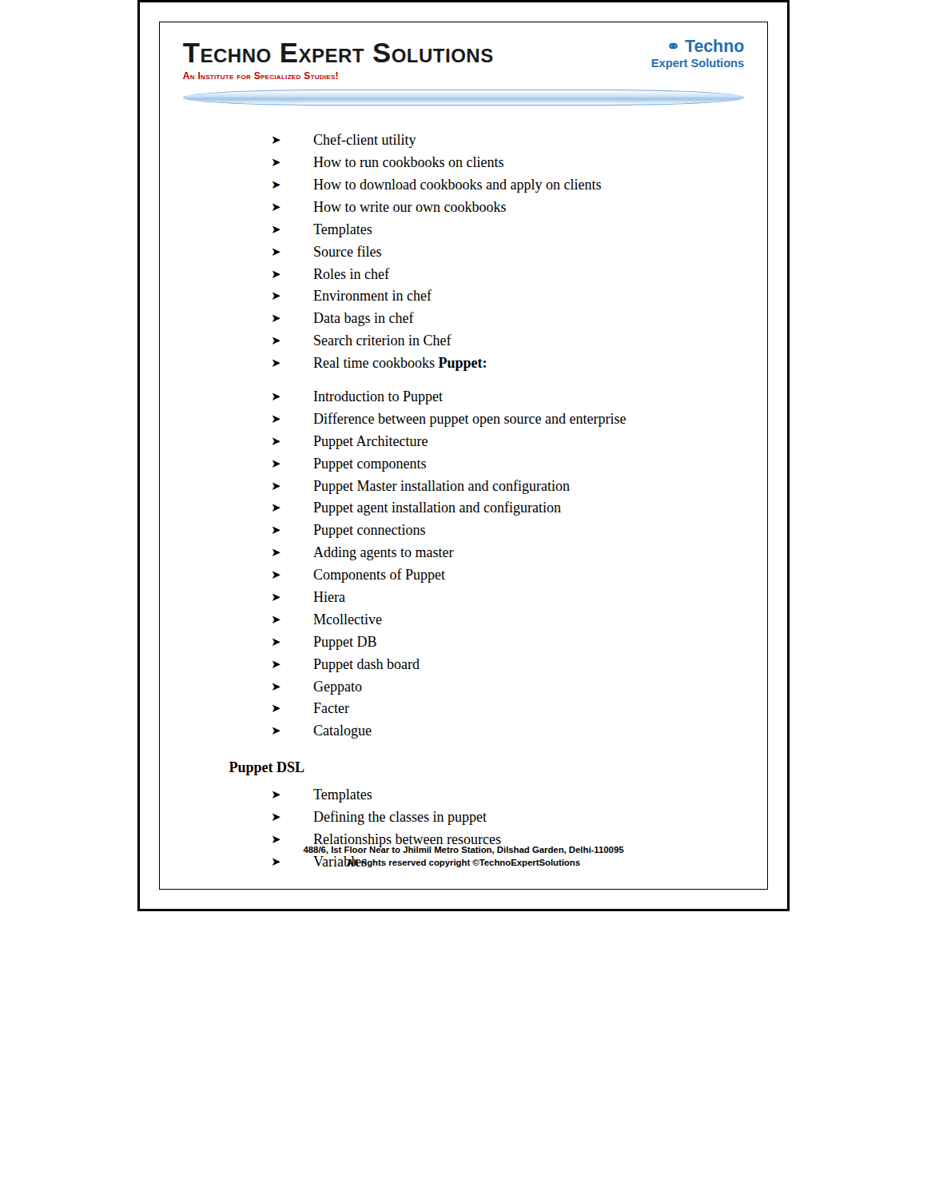Techno Expert Solutions
An Institute for Specialized Studies!
⚭ Techno
Expert Solutions
Chef-client utility
How to run cookbooks on clients
How to download cookbooks and apply on clients
How to write our own cookbooks
Templates
Source files
Roles in chef
Environment in chef
Data bags in chef
Search criterion in Chef
Real time cookbooks Puppet:
Introduction to Puppet
Difference between puppet open source and enterprise
Puppet Architecture
Puppet components
Puppet Master installation and configuration
Puppet agent installation and configuration
Puppet connections
Adding agents to master
Components of Puppet
Hiera
Mcollective
Puppet DB
Puppet dash board
Geppato
Facter
Catalogue
Puppet DSL
Templates
Defining the classes in puppet
Relationships between resources
Variables
488/6, Ist Floor Near to Jhilmil Metro Station, Dilshad Garden, Delhi-110095
All rights reserved copyright ©TechnoExpertSolutions